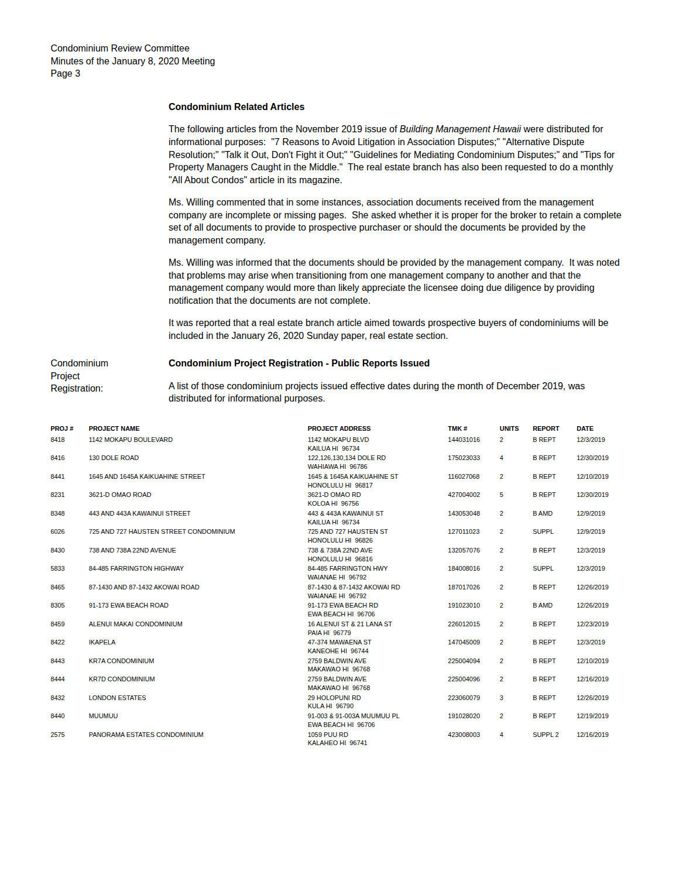Condominium Review Committee
Minutes of the January 8, 2020 Meeting
Page 3
Condominium Related Articles
The following articles from the November 2019 issue of Building Management Hawaii were distributed for informational purposes: "7 Reasons to Avoid Litigation in Association Disputes;" "Alternative Dispute Resolution;" "Talk it Out, Don't Fight it Out;" "Guidelines for Mediating Condominium Disputes;" and "Tips for Property Managers Caught in the Middle." The real estate branch has also been requested to do a monthly "All About Condos" article in its magazine.
Ms. Willing commented that in some instances, association documents received from the management company are incomplete or missing pages. She asked whether it is proper for the broker to retain a complete set of all documents to provide to prospective purchaser or should the documents be provided by the management company.
Ms. Willing was informed that the documents should be provided by the management company. It was noted that problems may arise when transitioning from one management company to another and that the management company would more than likely appreciate the licensee doing due diligence by providing notification that the documents are not complete.
It was reported that a real estate branch article aimed towards prospective buyers of condominiums will be included in the January 26, 2020 Sunday paper, real estate section.
Condominium
Project
Registration:
Condominium Project Registration - Public Reports Issued
A list of those condominium projects issued effective dates during the month of December 2019, was distributed for informational purposes.
| PROJ # | PROJECT NAME | PROJECT ADDRESS | TMK # | UNITS | REPORT | DATE |
| --- | --- | --- | --- | --- | --- | --- |
| 8418 | 1142 MOKAPU BOULEVARD | 1142 MOKAPU BLVD KAILUA HI 96734 | 144031016 | 2 | B REPT | 12/3/2019 |
| 8416 | 130 DOLE ROAD | 122,126,130,134 DOLE RD WAHIAWA HI 96786 | 175023033 | 4 | B REPT | 12/30/2019 |
| 8441 | 1645 AND 1645A KAIKUAHINE STREET | 1645 & 1645A KAIKUAHINE ST HONOLULU HI 96817 | 116027068 | 2 | B REPT | 12/10/2019 |
| 8231 | 3621-D OMAO ROAD | 3621-D OMAO RD KOLOA HI 96756 | 427004002 | 5 | B REPT | 12/30/2019 |
| 8348 | 443 AND 443A KAWAINUI STREET | 443 & 443A KAWAINUI ST KAILUA HI 96734 | 143053048 | 2 | B AMD | 12/9/2019 |
| 6026 | 725 AND 727 HAUSTEN STREET CONDOMINIUM | 725 AND 727 HAUSTEN ST HONOLULU HI 96826 | 127011023 | 2 | SUPPL | 12/9/2019 |
| 8430 | 738 AND 738A 22ND AVENUE | 738 & 738A 22ND AVE HONOLULU HI 96816 | 132057076 | 2 | B REPT | 12/3/2019 |
| 5833 | 84-485 FARRINGTON HIGHWAY | 84-485 FARRINGTON HWY WAIANAE HI 96792 | 184008016 | 2 | SUPPL | 12/3/2019 |
| 8465 | 87-1430 AND 87-1432 AKOWAI ROAD | 87-1430 & 87-1432 AKOWAI RD WAIANAE HI 96792 | 187017026 | 2 | B REPT | 12/26/2019 |
| 8305 | 91-173 EWA BEACH ROAD | 91-173 EWA BEACH RD EWA BEACH HI 96706 | 191023010 | 2 | B AMD | 12/26/2019 |
| 8459 | ALENUI MAKAI CONDOMINIUM | 16 ALENUI ST & 21 LANA ST PAIA HI 96779 | 226012015 | 2 | B REPT | 12/23/2019 |
| 8422 | IKAPELA | 47-374 MAWAENA ST KANEOHE HI 96744 | 147045009 | 2 | B REPT | 12/3/2019 |
| 8443 | KR7A CONDOMINIUM | 2759 BALDWIN AVE MAKAWAO HI 96768 | 225004094 | 2 | B REPT | 12/10/2019 |
| 8444 | KR7D CONDOMINIUM | 2759 BALDWIN AVE MAKAWAO HI 96768 | 225004096 | 2 | B REPT | 12/16/2019 |
| 8432 | LONDON ESTATES | 29 HOLOPUNI RD KULA HI 96790 | 223060079 | 3 | B REPT | 12/26/2019 |
| 8440 | MUUMUU | 91-003 & 91-003A MUUMUU PL EWA BEACH HI 96706 | 191028020 | 2 | B REPT | 12/19/2019 |
| 2575 | PANORAMA ESTATES CONDOMINIUM | 1059 PUU RD KALAHEO HI 96741 | 423008003 | 4 | SUPPL 2 | 12/16/2019 |